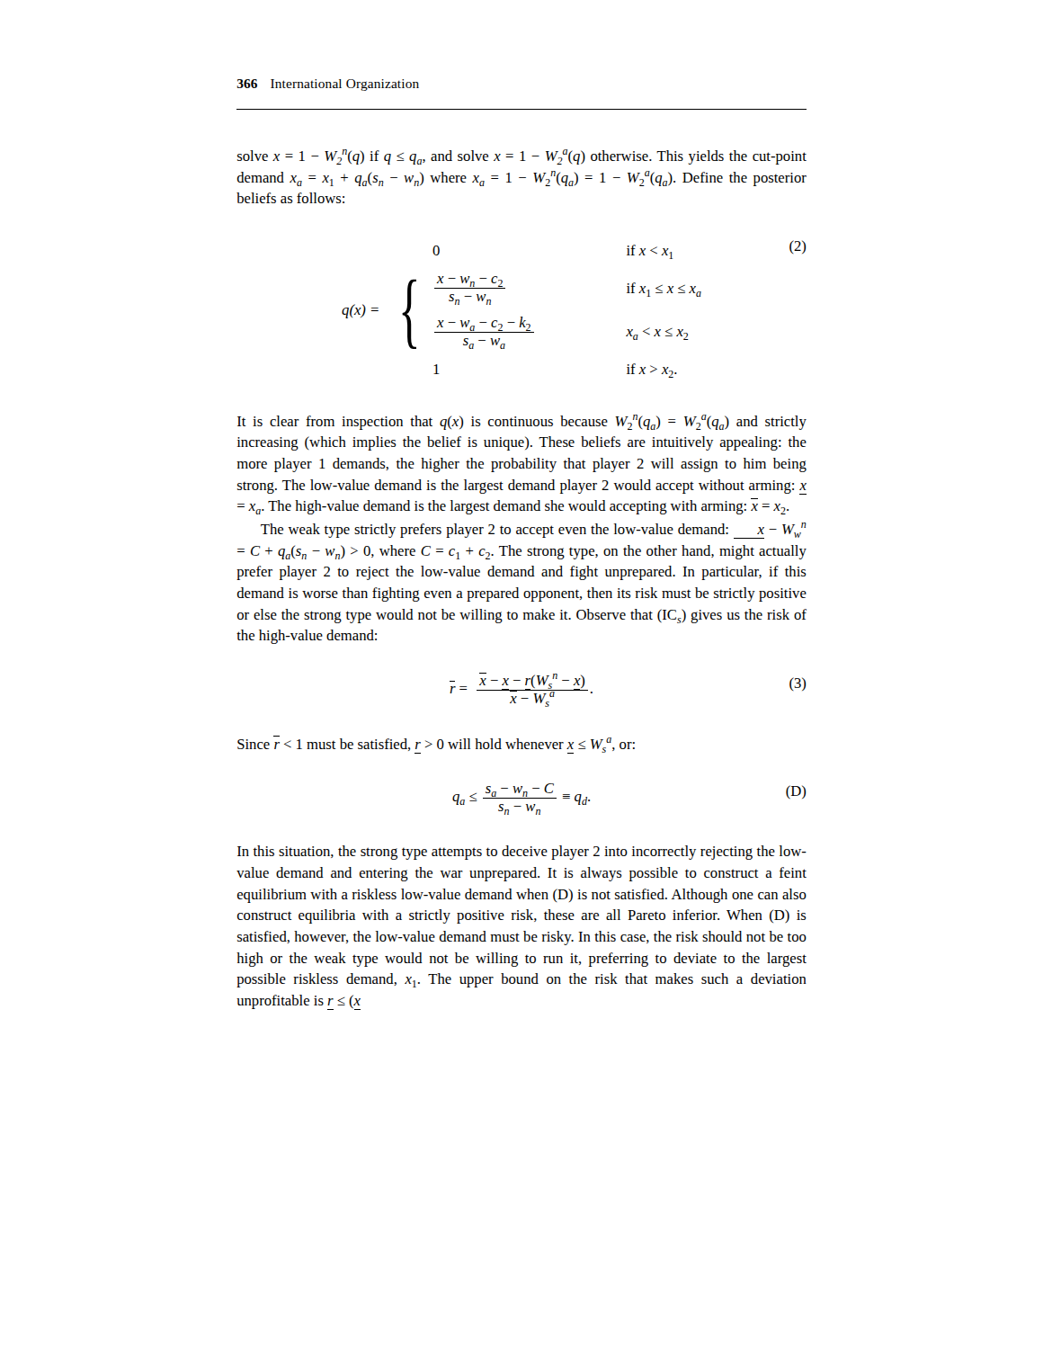366 International Organization
solve x = 1 − W2n(q) if q ≤ qa, and solve x = 1 − W2a(q) otherwise. This yields the cut-point demand xa = x1 + qa(sn − wn) where xa = 1 − W2n(qa) = 1 − W2a(qa). Define the posterior beliefs as follows:
q(x) = {
| 0 | if x < x 1 |
| x − w n − c 2 s n − w n | if x 1 ≤ x ≤ x a |
| x − w a − c 2 − k 2 s a − w a | x a < x ≤ x 2 |
| 1 | if x > x 2 . |
(2)
It is clear from inspection that q(x) is continuous because W2n(qa) = W2a(qa) and strictly increasing (which implies the belief is unique). These beliefs are intuitively appealing: the more player 1 demands, the higher the probability that player 2 will assign to him being strong. The low-value demand is the largest demand player 2 would accept without arming: x = xa. The high-value demand is the largest demand she would accepting with arming: x = x2.
The weak type strictly prefers player 2 to accept even the low-value demand: x − Wwn = C + qa(sn − wn) > 0, where C = c1 + c2. The strong type, on the other hand, might actually prefer player 2 to reject the low-value demand and fight unprepared. In particular, if this demand is worse than fighting even a prepared opponent, then its risk must be strictly positive or else the strong type would not be willing to make it. Observe that (ICs) gives us the risk of the high-value demand:
r = x − x − r(Wsn − x) x − Wsa . (3)
Since r < 1 must be satisfied, r > 0 will hold whenever x ≤ Wsa, or:
qa ≤ sa − wn − C sn − wn ≡ qd. (D)
In this situation, the strong type attempts to deceive player 2 into incorrectly rejecting the low-value demand and entering the war unprepared. It is always possible to construct a feint equilibrium with a riskless low-value demand when (D) is not satisfied. Although one can also construct equilibria with a strictly positive risk, these are all Pareto inferior. When (D) is satisfied, however, the low-value demand must be risky. In this case, the risk should not be too high or the weak type would not be willing to run it, preferring to deviate to the largest possible riskless demand, x1. The upper bound on the risk that makes such a deviation unprofitable is r ≤ (x